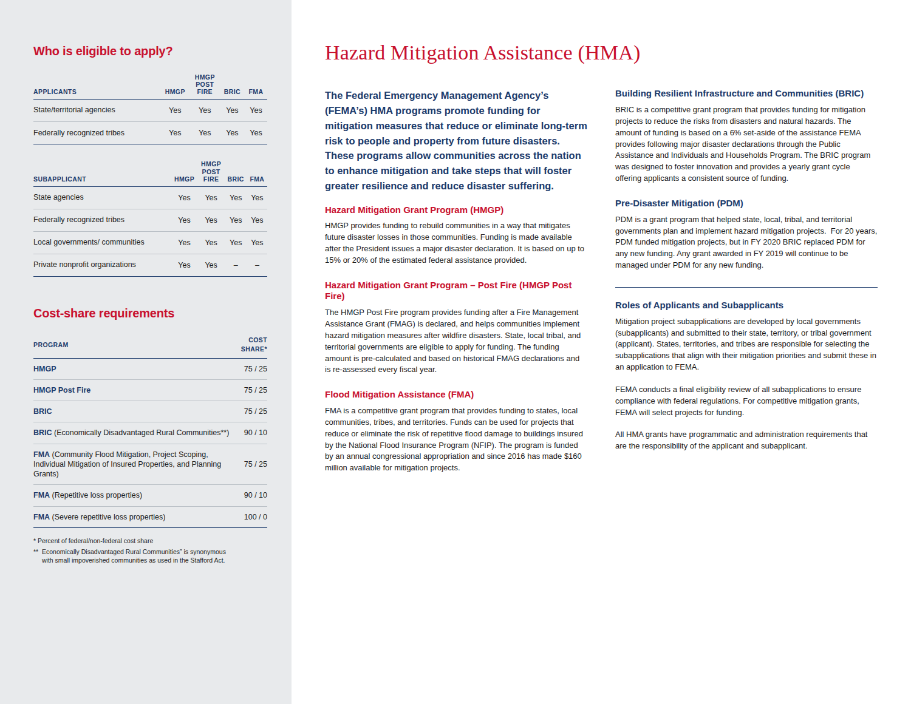Who is eligible to apply?
| APPLICANTS | HMGP | HMGP POST FIRE | BRIC | FMA |
| --- | --- | --- | --- | --- |
| State/territorial agencies | Yes | Yes | Yes | Yes |
| Federally recognized tribes | Yes | Yes | Yes | Yes |
| SUBAPPLICANT | HMGP | HMGP POST FIRE | BRIC | FMA |
| --- | --- | --- | --- | --- |
| State agencies | Yes | Yes | Yes | Yes |
| Federally recognized tribes | Yes | Yes | Yes | Yes |
| Local governments/ communities | Yes | Yes | Yes | Yes |
| Private nonprofit organizations | Yes | Yes | – | – |
Cost-share requirements
| PROGRAM | COST SHARE* |
| --- | --- |
| HMGP | 75 / 25 |
| HMGP Post Fire | 75 / 25 |
| BRIC | 75 / 25 |
| BRIC (Economically Disadvantaged Rural Communities**) | 90 / 10 |
| FMA (Community Flood Mitigation, Project Scoping, Individual Mitigation of Insured Properties, and Planning Grants) | 75 / 25 |
| FMA (Repetitive loss properties) | 90 / 10 |
| FMA (Severe repetitive loss properties) | 100 / 0 |
* Percent of federal/non-federal cost share
** Economically Disadvantaged Rural Communities” is synonymous with small impoverished communities as used in the Stafford Act.
Hazard Mitigation Assistance (HMA)
The Federal Emergency Management Agency’s (FEMA’s) HMA programs promote funding for mitigation measures that reduce or eliminate long-term risk to people and property from future disasters. These programs allow communities across the nation to enhance mitigation and take steps that will foster greater resilience and reduce disaster suffering.
Hazard Mitigation Grant Program (HMGP)
HMGP provides funding to rebuild communities in a way that mitigates future disaster losses in those communities. Funding is made available after the President issues a major disaster declaration. It is based on up to 15% or 20% of the estimated federal assistance provided.
Hazard Mitigation Grant Program – Post Fire (HMGP Post Fire)
The HMGP Post Fire program provides funding after a Fire Management Assistance Grant (FMAG) is declared, and helps communities implement hazard mitigation measures after wildfire disasters. State, local tribal, and territorial governments are eligible to apply for funding. The funding amount is pre-calculated and based on historical FMAG declarations and is re-assessed every fiscal year.
Flood Mitigation Assistance (FMA)
FMA is a competitive grant program that provides funding to states, local communities, tribes, and territories. Funds can be used for projects that reduce or eliminate the risk of repetitive flood damage to buildings insured by the National Flood Insurance Program (NFIP). The program is funded by an annual congressional appropriation and since 2016 has made $160 million available for mitigation projects.
Building Resilient Infrastructure and Communities (BRIC)
BRIC is a competitive grant program that provides funding for mitigation projects to reduce the risks from disasters and natural hazards. The amount of funding is based on a 6% set-aside of the assistance FEMA provides following major disaster declarations through the Public Assistance and Individuals and Households Program. The BRIC program was designed to foster innovation and provides a yearly grant cycle offering applicants a consistent source of funding.
Pre-Disaster Mitigation (PDM)
PDM is a grant program that helped state, local, tribal, and territorial governments plan and implement hazard mitigation projects. For 20 years, PDM funded mitigation projects, but in FY 2020 BRIC replaced PDM for any new funding. Any grant awarded in FY 2019 will continue to be managed under PDM for any new funding.
Roles of Applicants and Subapplicants
Mitigation project subapplications are developed by local governments (subapplicants) and submitted to their state, territory, or tribal government (applicant). States, territories, and tribes are responsible for selecting the subapplications that align with their mitigation priorities and submit these in an application to FEMA.
FEMA conducts a final eligibility review of all subapplications to ensure compliance with federal regulations. For competitive mitigation grants, FEMA will select projects for funding.
All HMA grants have programmatic and administration requirements that are the responsibility of the applicant and subapplicant.